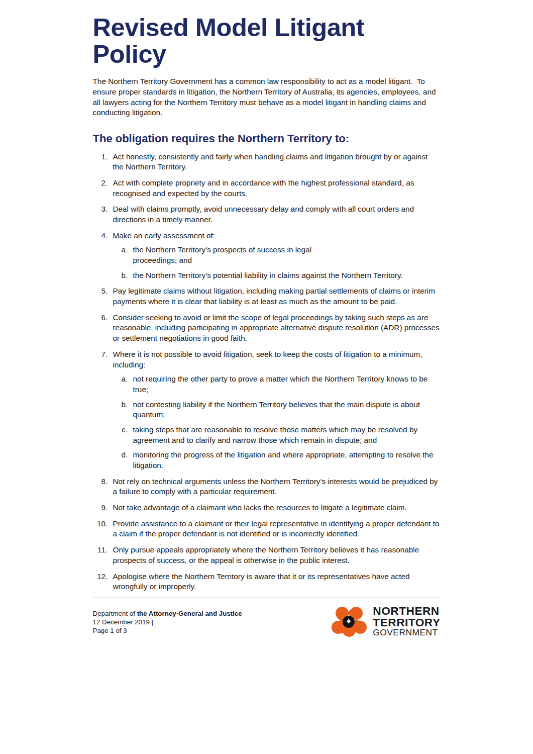Revised Model Litigant Policy
The Northern Territory Government has a common law responsibility to act as a model litigant. To ensure proper standards in litigation, the Northern Territory of Australia, its agencies, employees, and all lawyers acting for the Northern Territory must behave as a model litigant in handling claims and conducting litigation.
The obligation requires the Northern Territory to:
Act honestly, consistently and fairly when handling claims and litigation brought by or against the Northern Territory.
Act with complete propriety and in accordance with the highest professional standard, as recognised and expected by the courts.
Deal with claims promptly, avoid unnecessary delay and comply with all court orders and directions in a timely manner.
Make an early assessment of:
the Northern Territory’s prospects of success in legal
proceedings; and
the Northern Territory’s potential liability in claims against the Northern Territory.
Pay legitimate claims without litigation, including making partial settlements of claims or interim payments where it is clear that liability is at least as much as the amount to be paid.
Consider seeking to avoid or limit the scope of legal proceedings by taking such steps as are reasonable, including participating in appropriate alternative dispute resolution (ADR) processes or settlement negotiations in good faith.
Where it is not possible to avoid litigation, seek to keep the costs of litigation to a minimum, including:
not requiring the other party to prove a matter which the Northern Territory knows to be true;
not contesting liability if the Northern Territory believes that the main dispute is about quantum;
taking steps that are reasonable to resolve those matters which may be resolved by agreement and to clarify and narrow those which remain in dispute; and
monitoring the progress of the litigation and where appropriate, attempting to resolve the litigation.
Not rely on technical arguments unless the Northern Territory’s interests would be prejudiced by a failure to comply with a particular requirement.
Not take advantage of a claimant who lacks the resources to litigate a legitimate claim.
Provide assistance to a claimant or their legal representative in identifying a proper defendant to a claim if the proper defendant is not identified or is incorrectly identified.
Only pursue appeals appropriately where the Northern Territory believes it has reasonable prospects of success, or the appeal is otherwise in the public interest.
Apologise where the Northern Territory is aware that it or its representatives have acted wrongfully or improperly.
Department of the Attorney-General and Justice
12 December 2019 |
Page 1 of 3
✦
NORTHERN TERRITORY GOVERNMENT